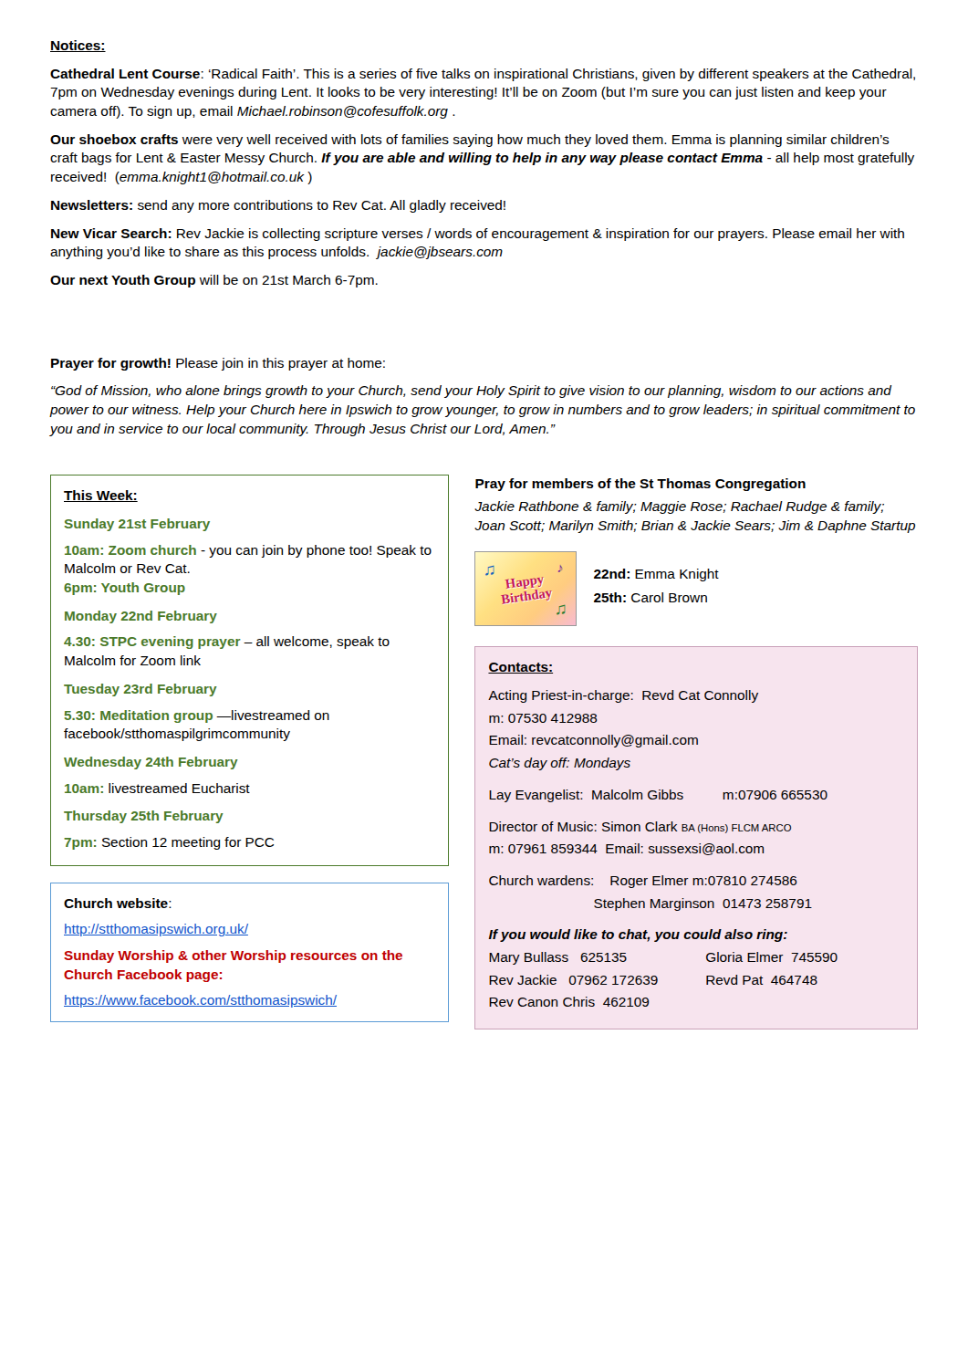Notices:
Cathedral Lent Course: ‘Radical Faith’. This is a series of five talks on inspirational Christians, given by different speakers at the Cathedral, 7pm on Wednesday evenings during Lent. It looks to be very interesting! It’ll be on Zoom (but I’m sure you can just listen and keep your camera off). To sign up, email Michael.robinson@cofesuffolk.org .
Our shoebox crafts were very well received with lots of families saying how much they loved them. Emma is planning similar children’s craft bags for Lent & Easter Messy Church. If you are able and willing to help in any way please contact Emma - all help most gratefully received! (emma.knight1@hotmail.co.uk )
Newsletters: send any more contributions to Rev Cat. All gladly received!
New Vicar Search: Rev Jackie is collecting scripture verses / words of encouragement & inspiration for our prayers. Please email her with anything you’d like to share as this process unfolds. jackie@jbsears.com
Our next Youth Group will be on 21st March 6-7pm.
Prayer for growth! Please join in this prayer at home:
“God of Mission, who alone brings growth to your Church, send your Holy Spirit to give vision to our planning, wisdom to our actions and power to our witness. Help your Church here in Ipswich to grow younger, to grow in numbers and to grow leaders; in spiritual commitment to you and in service to our local community. Through Jesus Christ our Lord, Amen.”
This Week:
Sunday 21st February
10am: Zoom church - you can join by phone too! Speak to Malcolm or Rev Cat.
6pm: Youth Group
Monday 22nd February
4.30: STPC evening prayer – all welcome, speak to Malcolm for Zoom link
Tuesday 23rd February
5.30: Meditation group —livestreamed on facebook/stthomaspilgrimcommunity
Wednesday 24th February
10am: livestreamed Eucharist
Thursday 25th February
7pm: Section 12 meeting for PCC
Church website:
http://stthomasipswich.org.uk/
Sunday Worship & other Worship resources on the Church Facebook page:
https://www.facebook.com/stthomasipswich/
Pray for members of the St Thomas Congregation
Jackie Rathbone & family; Maggie Rose; Rachael Rudge & family; Joan Scott; Marilyn Smith; Brian & Jackie Sears; Jim & Daphne Startup
♫ ♪ Happy
Birthday ♫
22nd: Emma Knight
25th: Carol Brown
Contacts:
Acting Priest-in-charge: Revd Cat Connolly
m: 07530 412988
Email: revcatconnolly@gmail.com
Cat’s day off: Mondays
Lay Evangelist: Malcolm Gibbs m:07906 665530
Director of Music: Simon Clark BA (Hons) FLCM ARCO
m: 07961 859344 Email: sussexsi@aol.com
Church wardens: Roger Elmer m:07810 274586
Stephen Marginson 01473 258791
If you would like to chat, you could also ring:
Mary Bullass 625135
Rev Jackie 07962 172639
Rev Canon Chris 462109
Gloria Elmer 745590
Revd Pat 464748